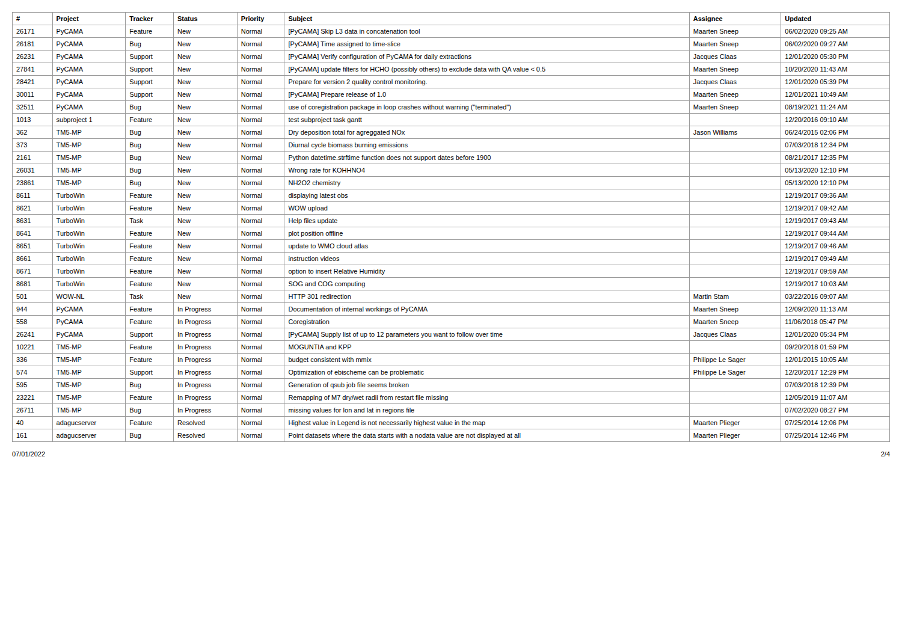| # | Project | Tracker | Status | Priority | Subject | Assignee | Updated |
| --- | --- | --- | --- | --- | --- | --- | --- |
| 26171 | PyCAMA | Feature | New | Normal | [PyCAMA] Skip L3 data in concatenation tool | Maarten Sneep | 06/02/2020 09:25 AM |
| 26181 | PyCAMA | Bug | New | Normal | [PyCAMA] Time assigned to time-slice | Maarten Sneep | 06/02/2020 09:27 AM |
| 26231 | PyCAMA | Support | New | Normal | [PyCAMA] Verify configuration of PyCAMA for daily extractions | Jacques Claas | 12/01/2020 05:30 PM |
| 27841 | PyCAMA | Support | New | Normal | [PyCAMA] update filters for HCHO (possibly others) to exclude data with QA value < 0.5 | Maarten Sneep | 10/20/2020 11:43 AM |
| 28421 | PyCAMA | Support | New | Normal | Prepare for version 2 quality control monitoring. | Jacques Claas | 12/01/2020 05:39 PM |
| 30011 | PyCAMA | Support | New | Normal | [PyCAMA] Prepare release of 1.0 | Maarten Sneep | 12/01/2021 10:49 AM |
| 32511 | PyCAMA | Bug | New | Normal | use of coregistration package in loop crashes without warning ("terminated") | Maarten Sneep | 08/19/2021 11:24 AM |
| 1013 | subproject 1 | Feature | New | Normal | test subproject task gantt | | 12/20/2016 09:10 AM |
| 362 | TM5-MP | Bug | New | Normal | Dry deposition total for agreggated NOx | Jason Williams | 06/24/2015 02:06 PM |
| 373 | TM5-MP | Bug | New | Normal | Diurnal cycle biomass burning emissions | | 07/03/2018 12:34 PM |
| 2161 | TM5-MP | Bug | New | Normal | Python datetime.strftime function does not support dates before 1900 | | 08/21/2017 12:35 PM |
| 26031 | TM5-MP | Bug | New | Normal | Wrong rate for KOHHNO4 | | 05/13/2020 12:10 PM |
| 23861 | TM5-MP | Bug | New | Normal | NH2O2 chemistry | | 05/13/2020 12:10 PM |
| 8611 | TurboWin | Feature | New | Normal | displaying latest obs | | 12/19/2017 09:36 AM |
| 8621 | TurboWin | Feature | New | Normal | WOW upload | | 12/19/2017 09:42 AM |
| 8631 | TurboWin | Task | New | Normal | Help files update | | 12/19/2017 09:43 AM |
| 8641 | TurboWin | Feature | New | Normal | plot position offline | | 12/19/2017 09:44 AM |
| 8651 | TurboWin | Feature | New | Normal | update to WMO cloud atlas | | 12/19/2017 09:46 AM |
| 8661 | TurboWin | Feature | New | Normal | instruction videos | | 12/19/2017 09:49 AM |
| 8671 | TurboWin | Feature | New | Normal | option to insert Relative Humidity | | 12/19/2017 09:59 AM |
| 8681 | TurboWin | Feature | New | Normal | SOG and COG computing | | 12/19/2017 10:03 AM |
| 501 | WOW-NL | Task | New | Normal | HTTP 301 redirection | Martin Stam | 03/22/2016 09:07 AM |
| 944 | PyCAMA | Feature | In Progress | Normal | Documentation of internal workings of PyCAMA | Maarten Sneep | 12/09/2020 11:13 AM |
| 558 | PyCAMA | Feature | In Progress | Normal | Coregistration | Maarten Sneep | 11/06/2018 05:47 PM |
| 26241 | PyCAMA | Support | In Progress | Normal | [PyCAMA] Supply list of up to 12 parameters you want to follow over time | Jacques Claas | 12/01/2020 05:34 PM |
| 10221 | TM5-MP | Feature | In Progress | Normal | MOGUNTIA and KPP | | 09/20/2018 01:59 PM |
| 336 | TM5-MP | Feature | In Progress | Normal | budget consistent with mmix | Philippe Le Sager | 12/01/2015 10:05 AM |
| 574 | TM5-MP | Support | In Progress | Normal | Optimization of ebischeme can be problematic | Philippe Le Sager | 12/20/2017 12:29 PM |
| 595 | TM5-MP | Bug | In Progress | Normal | Generation of qsub job file seems broken | | 07/03/2018 12:39 PM |
| 23221 | TM5-MP | Feature | In Progress | Normal | Remapping of M7 dry/wet radii from restart file missing | | 12/05/2019 11:07 AM |
| 26711 | TM5-MP | Bug | In Progress | Normal | missing values for lon and lat in regions file | | 07/02/2020 08:27 PM |
| 40 | adagucserver | Feature | Resolved | Normal | Highest value in Legend is not necessarily highest value in the map | Maarten Plieger | 07/25/2014 12:06 PM |
| 161 | adagucserver | Bug | Resolved | Normal | Point datasets where the data starts with a nodata value are not displayed at all | Maarten Plieger | 07/25/2014 12:46 PM |
07/01/2022 2/4